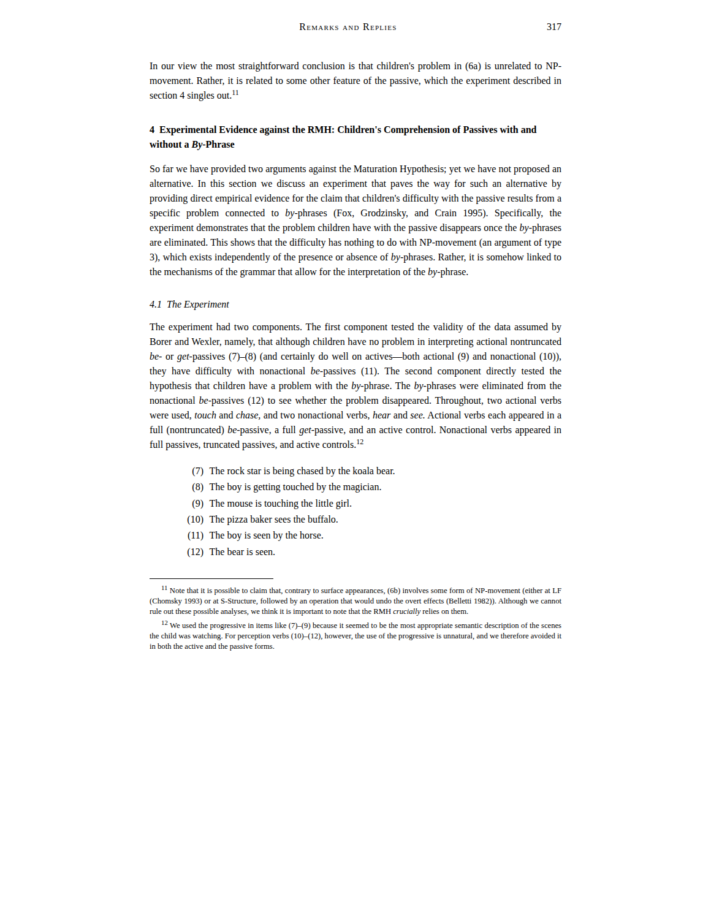Remarks and Replies 317
In our view the most straightforward conclusion is that children's problem in (6a) is unrelated to NP-movement. Rather, it is related to some other feature of the passive, which the experiment described in section 4 singles out.11
4 Experimental Evidence against the RMH: Children's Comprehension of Passives with and without a By-Phrase
So far we have provided two arguments against the Maturation Hypothesis; yet we have not proposed an alternative. In this section we discuss an experiment that paves the way for such an alternative by providing direct empirical evidence for the claim that children's difficulty with the passive results from a specific problem connected to by-phrases (Fox, Grodzinsky, and Crain 1995). Specifically, the experiment demonstrates that the problem children have with the passive disappears once the by-phrases are eliminated. This shows that the difficulty has nothing to do with NP-movement (an argument of type 3), which exists independently of the presence or absence of by-phrases. Rather, it is somehow linked to the mechanisms of the grammar that allow for the interpretation of the by-phrase.
4.1 The Experiment
The experiment had two components. The first component tested the validity of the data assumed by Borer and Wexler, namely, that although children have no problem in interpreting actional nontruncated be- or get-passives (7)–(8) (and certainly do well on actives—both actional (9) and nonactional (10)), they have difficulty with nonactional be-passives (11). The second component directly tested the hypothesis that children have a problem with the by-phrase. The by-phrases were eliminated from the nonactional be-passives (12) to see whether the problem disappeared. Throughout, two actional verbs were used, touch and chase, and two nonactional verbs, hear and see. Actional verbs each appeared in a full (nontruncated) be-passive, a full get-passive, and an active control. Nonactional verbs appeared in full passives, truncated passives, and active controls.12
(7) The rock star is being chased by the koala bear.
(8) The boy is getting touched by the magician.
(9) The mouse is touching the little girl.
(10) The pizza baker sees the buffalo.
(11) The boy is seen by the horse.
(12) The bear is seen.
11 Note that it is possible to claim that, contrary to surface appearances, (6b) involves some form of NP-movement (either at LF (Chomsky 1993) or at S-Structure, followed by an operation that would undo the overt effects (Belletti 1982)). Although we cannot rule out these possible analyses, we think it is important to note that the RMH crucially relies on them.
12 We used the progressive in items like (7)–(9) because it seemed to be the most appropriate semantic description of the scenes the child was watching. For perception verbs (10)–(12), however, the use of the progressive is unnatural, and we therefore avoided it in both the active and the passive forms.